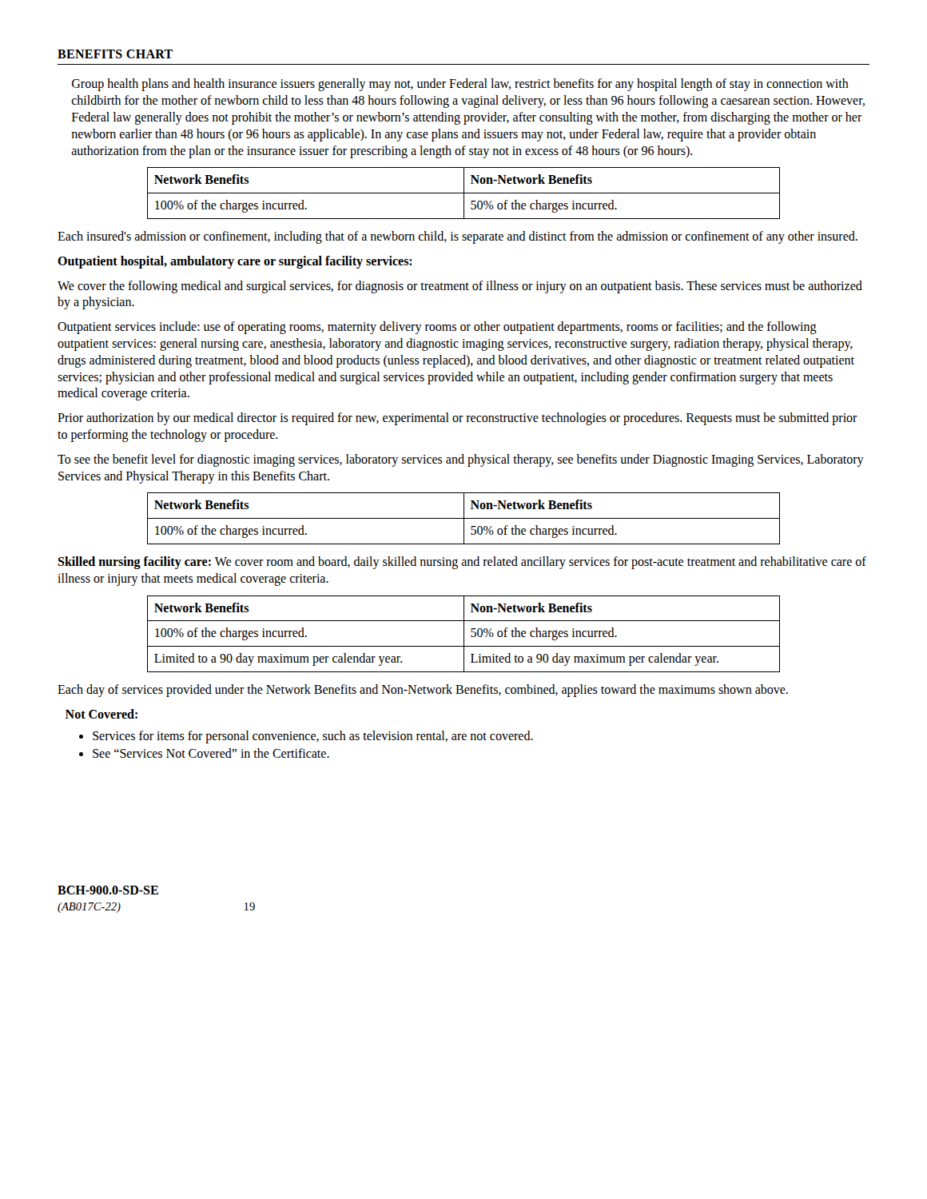BENEFITS CHART
Group health plans and health insurance issuers generally may not, under Federal law, restrict benefits for any hospital length of stay in connection with childbirth for the mother of newborn child to less than 48 hours following a vaginal delivery, or less than 96 hours following a caesarean section. However, Federal law generally does not prohibit the mother’s or newborn’s attending provider, after consulting with the mother, from discharging the mother or her newborn earlier than 48 hours (or 96 hours as applicable). In any case plans and issuers may not, under Federal law, require that a provider obtain authorization from the plan or the insurance issuer for prescribing a length of stay not in excess of 48 hours (or 96 hours).
| Network Benefits | Non-Network Benefits |
| --- | --- |
| 100% of the charges incurred. | 50% of the charges incurred. |
Each insured's admission or confinement, including that of a newborn child, is separate and distinct from the admission or confinement of any other insured.
Outpatient hospital, ambulatory care or surgical facility services:
We cover the following medical and surgical services, for diagnosis or treatment of illness or injury on an outpatient basis. These services must be authorized by a physician.
Outpatient services include: use of operating rooms, maternity delivery rooms or other outpatient departments, rooms or facilities; and the following outpatient services: general nursing care, anesthesia, laboratory and diagnostic imaging services, reconstructive surgery, radiation therapy, physical therapy, drugs administered during treatment, blood and blood products (unless replaced), and blood derivatives, and other diagnostic or treatment related outpatient services; physician and other professional medical and surgical services provided while an outpatient, including gender confirmation surgery that meets medical coverage criteria.
Prior authorization by our medical director is required for new, experimental or reconstructive technologies or procedures. Requests must be submitted prior to performing the technology or procedure.
To see the benefit level for diagnostic imaging services, laboratory services and physical therapy, see benefits under Diagnostic Imaging Services, Laboratory Services and Physical Therapy in this Benefits Chart.
| Network Benefits | Non-Network Benefits |
| --- | --- |
| 100% of the charges incurred. | 50% of the charges incurred. |
Skilled nursing facility care: We cover room and board, daily skilled nursing and related ancillary services for post-acute treatment and rehabilitative care of illness or injury that meets medical coverage criteria.
| Network Benefits | Non-Network Benefits |
| --- | --- |
| 100% of the charges incurred. | 50% of the charges incurred. |
| Limited to a 90 day maximum per calendar year. | Limited to a 90 day maximum per calendar year. |
Each day of services provided under the Network Benefits and Non-Network Benefits, combined, applies toward the maximums shown above.
Not Covered:
Services for items for personal convenience, such as television rental, are not covered.
See “Services Not Covered” in the Certificate.
BCH-900.0-SD-SE
(AB017C-22) 19